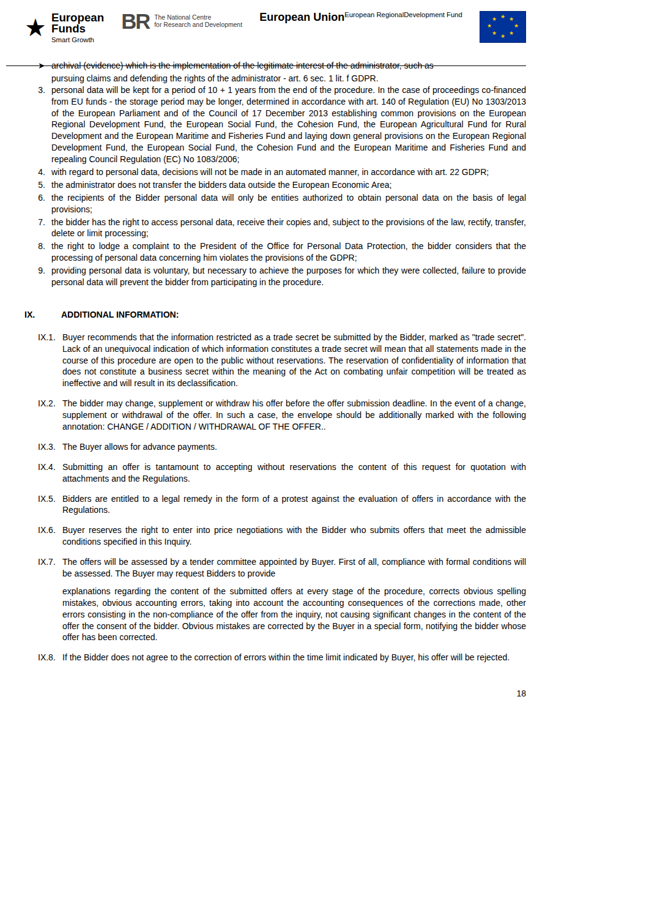★
European Funds Smart Growth
BR
The National Centre
for Research and Development
European Union European Regional Development Fund
★ ★ ★ ★ ★ ★ ★ ★
➤
archival (evidence) which is the implementation of the legitimate interest of the administrator, such as
pursuing claims and defending the rights of the administrator - art. 6 sec. 1 lit. f GDPR.
3. personal data will be kept for a period of 10 + 1 years from the end of the procedure. In the case of proceedings co-financed from EU funds - the storage period may be longer, determined in accordance with art. 140 of Regulation (EU) No 1303/2013 of the European Parliament and of the Council of 17 December 2013 establishing common provisions on the European Regional Development Fund, the European Social Fund, the Cohesion Fund, the European Agricultural Fund for Rural Development and the European Maritime and Fisheries Fund and laying down general provisions on the European Regional Development Fund, the European Social Fund, the Cohesion Fund and the European Maritime and Fisheries Fund and repealing Council Regulation (EC) No 1083/2006;
4. with regard to personal data, decisions will not be made in an automated manner, in accordance with art. 22 GDPR;
5. the administrator does not transfer the bidders data outside the European Economic Area;
6. the recipients of the Bidder personal data will only be entities authorized to obtain personal data on the basis of legal provisions;
7. the bidder has the right to access personal data, receive their copies and, subject to the provisions of the law, rectify, transfer, delete or limit processing;
8. the right to lodge a complaint to the President of the Office for Personal Data Protection, the bidder considers that the processing of personal data concerning him violates the provisions of the GDPR;
9. providing personal data is voluntary, but necessary to achieve the purposes for which they were collected, failure to provide personal data will prevent the bidder from participating in the procedure.
IX. ADDITIONAL INFORMATION:
IX.1.
Buyer recommends that the information restricted as a trade secret be submitted by the Bidder, marked as "trade secret". Lack of an unequivocal indication of which information constitutes a trade secret will mean that all statements made in the course of this procedure are open to the public without reservations. The reservation of confidentiality of information that does not constitute a business secret within the meaning of the Act on combating unfair competition will be treated as ineffective and will result in its declassification.
IX.2.
The bidder may change, supplement or withdraw his offer before the offer submission deadline. In the event of a change, supplement or withdrawal of the offer. In such a case, the envelope should be additionally marked with the following annotation: CHANGE / ADDITION / WITHDRAWAL OF THE OFFER..
IX.3.
The Buyer allows for advance payments.
IX.4.
Submitting an offer is tantamount to accepting without reservations the content of this request for quotation with attachments and the Regulations.
IX.5.
Bidders are entitled to a legal remedy in the form of a protest against the evaluation of offers in accordance with the Regulations.
IX.6.
Buyer reserves the right to enter into price negotiations with the Bidder who submits offers that meet the admissible conditions specified in this Inquiry.
IX.7.
The offers will be assessed by a tender committee appointed by Buyer. First of all, compliance with formal conditions will be assessed. The Buyer may request Bidders to provide
explanations regarding the content of the submitted offers at every stage of the procedure, corrects obvious spelling mistakes, obvious accounting errors, taking into account the accounting consequences of the corrections made, other errors consisting in the non-compliance of the offer from the inquiry, not causing significant changes in the content of the offer the consent of the bidder. Obvious mistakes are corrected by the Buyer in a special form, notifying the bidder whose offer has been corrected.
IX.8.
If the Bidder does not agree to the correction of errors within the time limit indicated by Buyer, his offer will be rejected.
18